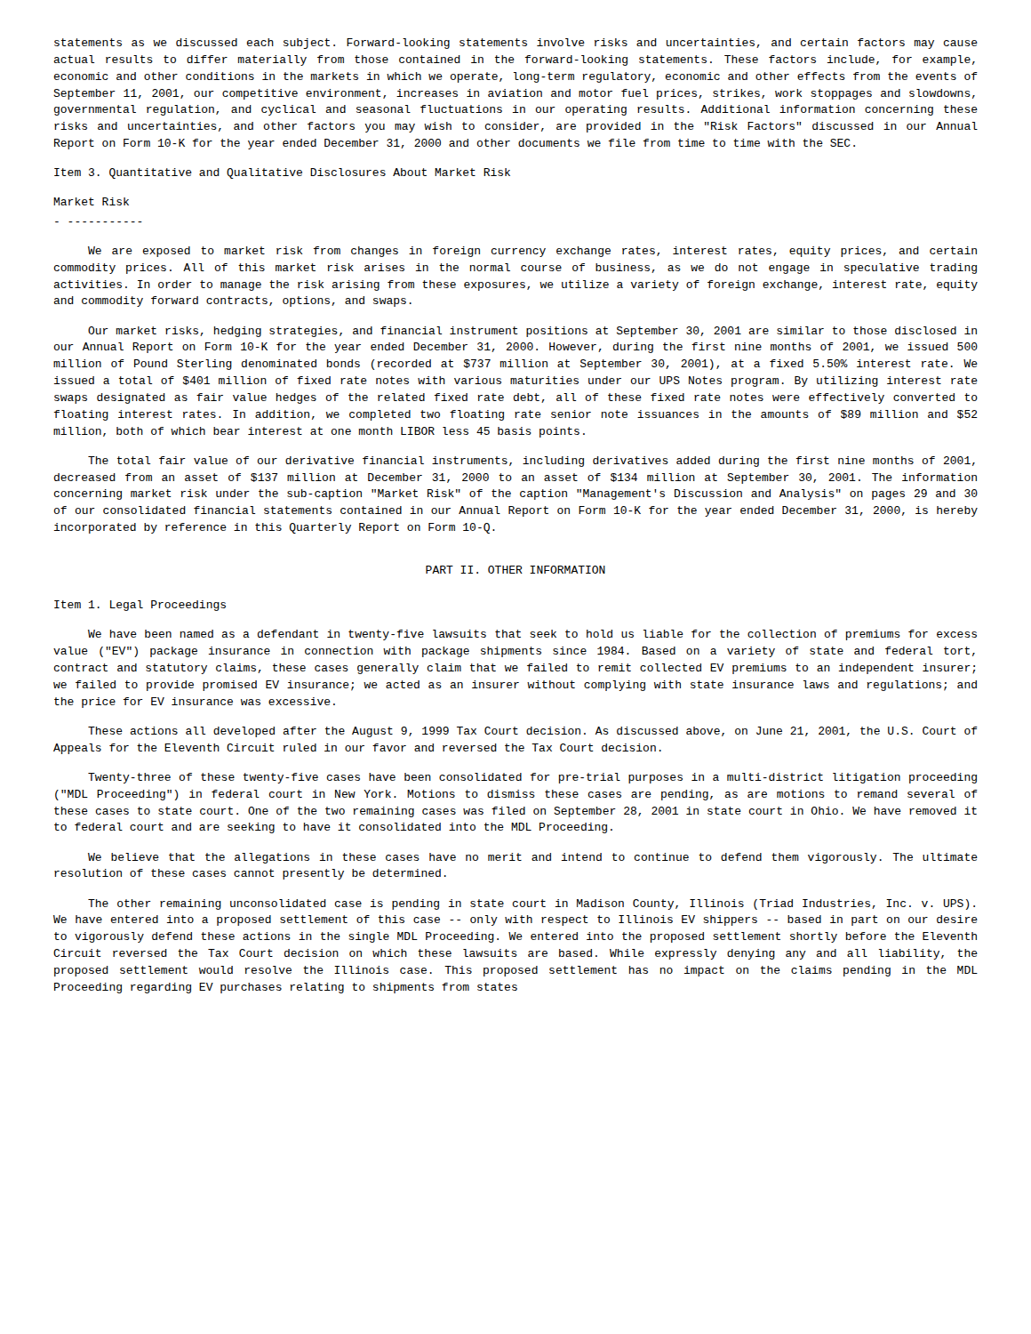statements as we discussed each subject. Forward-looking statements involve risks and uncertainties, and certain factors may cause actual results to differ materially from those contained in the forward-looking statements. These factors include, for example, economic and other conditions in the markets in which we operate, long-term regulatory, economic and other effects from the events of September 11, 2001, our competitive environment, increases in aviation and motor fuel prices, strikes, work stoppages and slowdowns, governmental regulation, and cyclical and seasonal fluctuations in our operating results. Additional information concerning these risks and uncertainties, and other factors you may wish to consider, are provided in the "Risk Factors" discussed in our Annual Report on Form 10-K for the year ended December 31, 2000 and other documents we file from time to time with the SEC.
Item 3. Quantitative and Qualitative Disclosures About Market Risk
Market Risk
- -----------
We are exposed to market risk from changes in foreign currency exchange rates, interest rates, equity prices, and certain commodity prices. All of this market risk arises in the normal course of business, as we do not engage in speculative trading activities. In order to manage the risk arising from these exposures, we utilize a variety of foreign exchange, interest rate, equity and commodity forward contracts, options, and swaps.
Our market risks, hedging strategies, and financial instrument positions at September 30, 2001 are similar to those disclosed in our Annual Report on Form 10-K for the year ended December 31, 2000. However, during the first nine months of 2001, we issued 500 million of Pound Sterling denominated bonds (recorded at $737 million at September 30, 2001), at a fixed 5.50% interest rate. We issued a total of $401 million of fixed rate notes with various maturities under our UPS Notes program. By utilizing interest rate swaps designated as fair value hedges of the related fixed rate debt, all of these fixed rate notes were effectively converted to floating interest rates. In addition, we completed two floating rate senior note issuances in the amounts of $89 million and $52 million, both of which bear interest at one month LIBOR less 45 basis points.
The total fair value of our derivative financial instruments, including derivatives added during the first nine months of 2001, decreased from an asset of $137 million at December 31, 2000 to an asset of $134 million at September 30, 2001. The information concerning market risk under the sub-caption "Market Risk" of the caption "Management's Discussion and Analysis" on pages 29 and 30 of our consolidated financial statements contained in our Annual Report on Form 10-K for the year ended December 31, 2000, is hereby incorporated by reference in this Quarterly Report on Form 10-Q.
PART II. OTHER INFORMATION
Item 1. Legal Proceedings
We have been named as a defendant in twenty-five lawsuits that seek to hold us liable for the collection of premiums for excess value ("EV") package insurance in connection with package shipments since 1984. Based on a variety of state and federal tort, contract and statutory claims, these cases generally claim that we failed to remit collected EV premiums to an independent insurer; we failed to provide promised EV insurance; we acted as an insurer without complying with state insurance laws and regulations; and the price for EV insurance was excessive.
These actions all developed after the August 9, 1999 Tax Court decision. As discussed above, on June 21, 2001, the U.S. Court of Appeals for the Eleventh Circuit ruled in our favor and reversed the Tax Court decision.
Twenty-three of these twenty-five cases have been consolidated for pre-trial purposes in a multi-district litigation proceeding ("MDL Proceeding") in federal court in New York. Motions to dismiss these cases are pending, as are motions to remand several of these cases to state court. One of the two remaining cases was filed on September 28, 2001 in state court in Ohio. We have removed it to federal court and are seeking to have it consolidated into the MDL Proceeding.
We believe that the allegations in these cases have no merit and intend to continue to defend them vigorously. The ultimate resolution of these cases cannot presently be determined.
The other remaining unconsolidated case is pending in state court in Madison County, Illinois (Triad Industries, Inc. v. UPS). We have entered into a proposed settlement of this case -- only with respect to Illinois EV shippers -- based in part on our desire to vigorously defend these actions in the single MDL Proceeding. We entered into the proposed settlement shortly before the Eleventh Circuit reversed the Tax Court decision on which these lawsuits are based. While expressly denying any and all liability, the proposed settlement would resolve the Illinois case. This proposed settlement has no impact on the claims pending in the MDL Proceeding regarding EV purchases relating to shipments from states